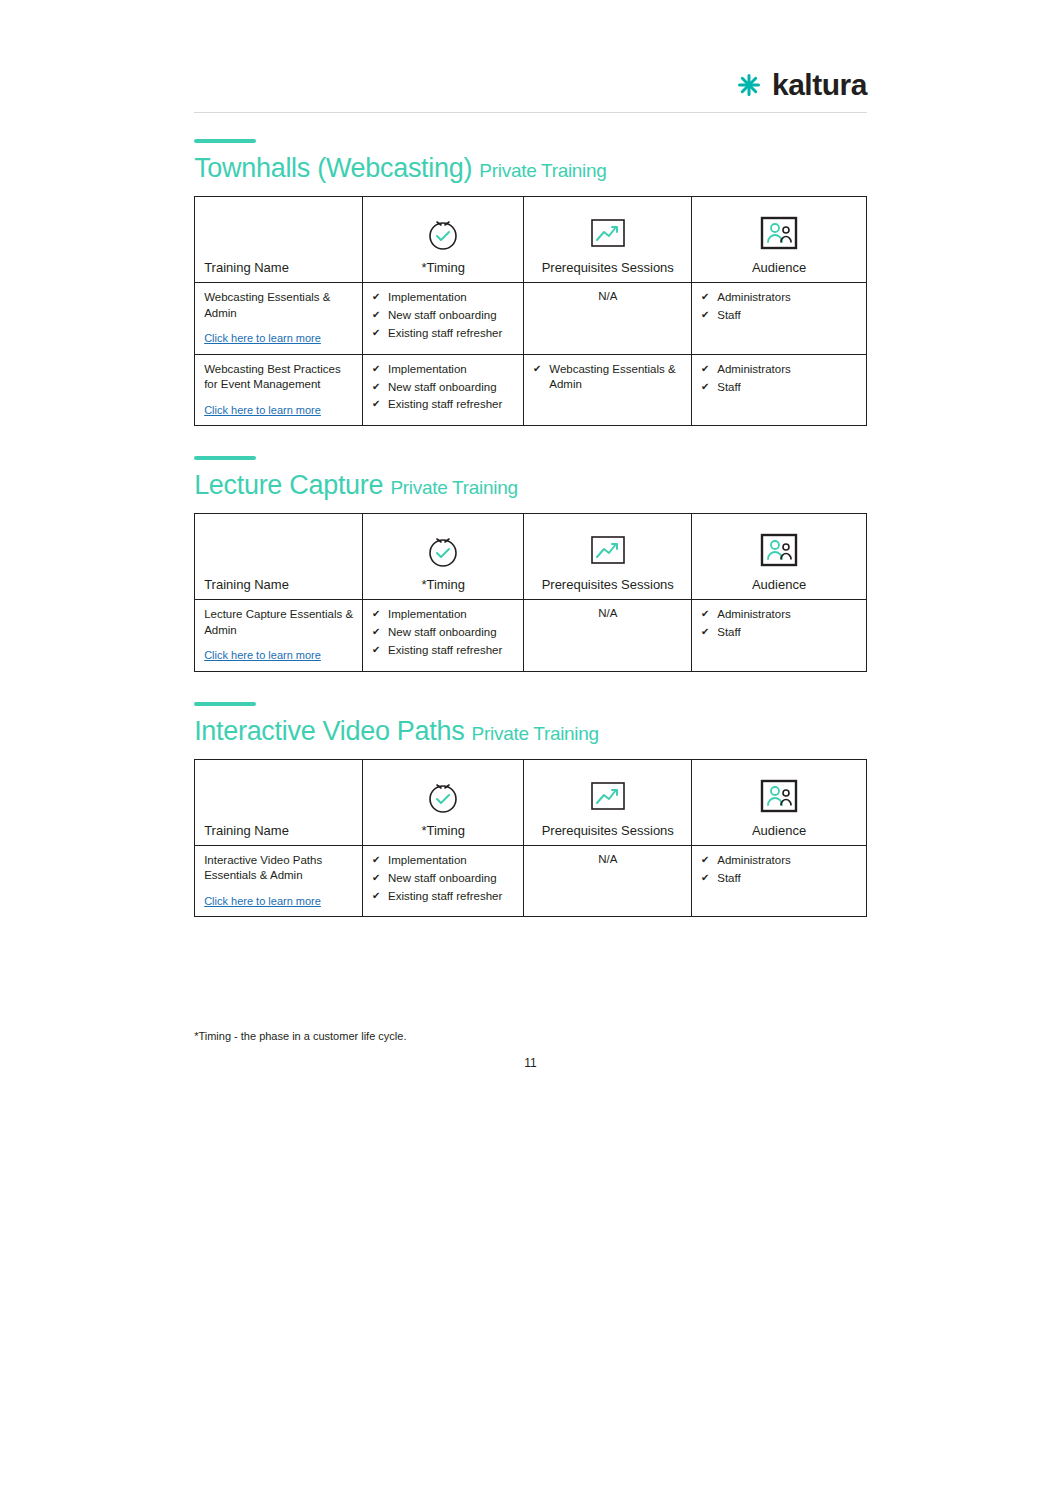kaltura
Townhalls (Webcasting) Private Training
| Training Name | *Timing | Prerequisites Sessions | Audience |
| --- | --- | --- | --- |
| Webcasting Essentials & Admin Click here to learn more | Implementation New staff onboarding Existing staff refresher | N/A | Administrators Staff |
| Webcasting Best Practices for Event Management Click here to learn more | Implementation New staff onboarding Existing staff refresher | Webcasting Essentials & Admin | Administrators Staff |
Lecture Capture Private Training
| Training Name | *Timing | Prerequisites Sessions | Audience |
| --- | --- | --- | --- |
| Lecture Capture Essentials & Admin Click here to learn more | Implementation New staff onboarding Existing staff refresher | N/A | Administrators Staff |
Interactive Video Paths Private Training
| Training Name | *Timing | Prerequisites Sessions | Audience |
| --- | --- | --- | --- |
| Interactive Video Paths Essentials & Admin Click here to learn more | Implementation New staff onboarding Existing staff refresher | N/A | Administrators Staff |
*Timing - the phase in a customer life cycle.
11